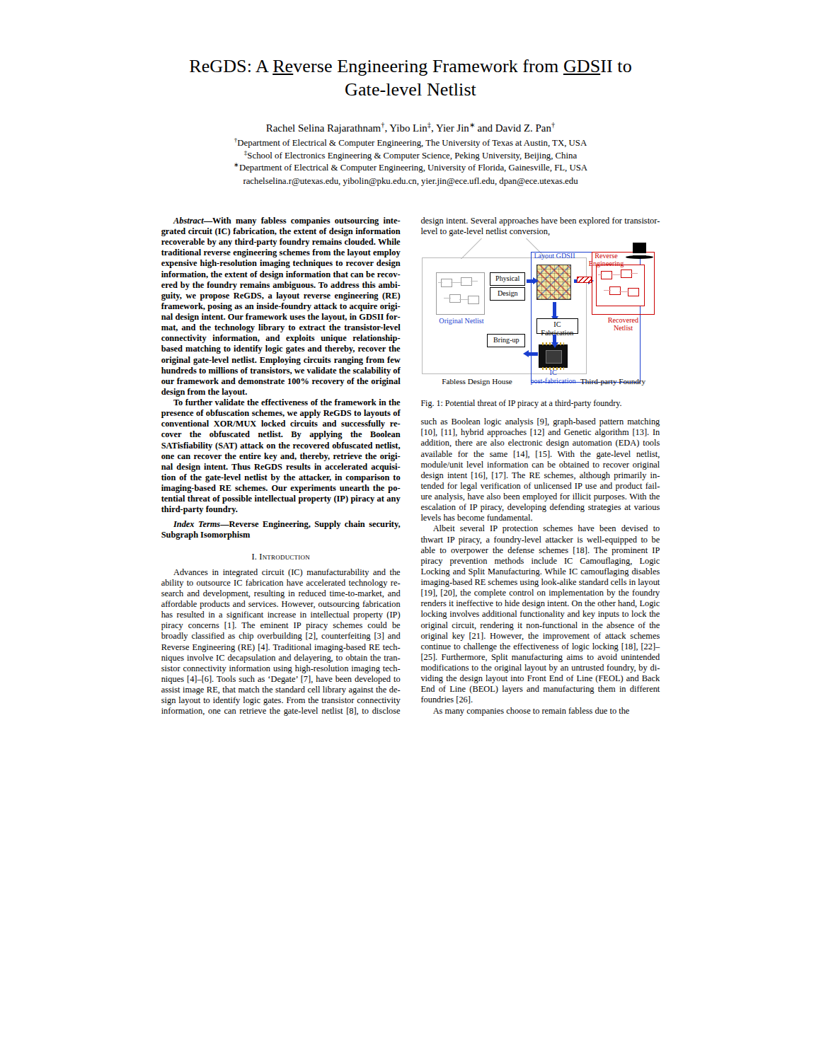ReGDS: A Reverse Engineering Framework from GDSII to
Gate-level Netlist
Rachel Selina Rajarathnam†, Yibo Lin‡, Yier Jin∗ and David Z. Pan†
†Department of Electrical & Computer Engineering, The University of Texas at Austin, TX, USA ‡School of Electronics Engineering & Computer Science, Peking University, Beijing, China ∗Department of Electrical & Computer Engineering, University of Florida, Gainesville, FL, USA
rachelselina.r@utexas.edu, yibolin@pku.edu.cn, yier.jin@ece.ufl.edu, dpan@ece.utexas.edu
Abstract—With many fabless companies outsourcing integrated circuit (IC) fabrication, the extent of design information recoverable by any third-party foundry remains clouded. While traditional reverse engineering schemes from the layout employ expensive high-resolution imaging techniques to recover design information, the extent of design information that can be recovered by the foundry remains ambiguous. To address this ambiguity, we propose ReGDS, a layout reverse engineering (RE) framework, posing as an inside-foundry attack to acquire original design intent. Our framework uses the layout, in GDSII format, and the technology library to extract the transistor-level connectivity information, and exploits unique relationship-based matching to identify logic gates and thereby, recover the original gate-level netlist. Employing circuits ranging from few hundreds to millions of transistors, we validate the scalability of our framework and demonstrate 100% recovery of the original design from the layout.
To further validate the effectiveness of the framework in the presence of obfuscation schemes, we apply ReGDS to layouts of conventional XOR/MUX locked circuits and successfully recover the obfuscated netlist. By applying the Boolean SATisfiability (SAT) attack on the recovered obfuscated netlist, one can recover the entire key and, thereby, retrieve the original design intent. Thus ReGDS results in accelerated acquisition of the gate-level netlist by the attacker, in comparison to imaging-based RE schemes. Our experiments unearth the potential threat of possible intellectual property (IP) piracy at any third-party foundry.
Index Terms—Reverse Engineering, Supply chain security, Subgraph Isomorphism
I. Introduction
Advances in integrated circuit (IC) manufacturability and the ability to outsource IC fabrication have accelerated technology research and development, resulting in reduced time-to-market, and affordable products and services. However, outsourcing fabrication has resulted in a significant increase in intellectual property (IP) piracy concerns [1]. The eminent IP piracy schemes could be broadly classified as chip overbuilding [2], counterfeiting [3] and Reverse Engineering (RE) [4]. Traditional imaging-based RE techniques involve IC decapsulation and delayering, to obtain the transistor connectivity information using high-resolution imaging techniques [4]–[6]. Tools such as ‘Degate’ [7], have been developed to assist image RE, that match the standard cell library against the design layout to identify logic gates. From the transistor connectivity information, one can retrieve the gate-level netlist [8], to disclose design intent. Several approaches have been explored for transistor-level to gate-level netlist conversion,
Original Netlist
Physical
Design
Bring-up
Layout GDSII
IC Fabrication
IC
post-fabrication
Recovered
Netlist
Reverse
Engineering
Fabless Design House
Third-party Foundry
Fig. 1: Potential threat of IP piracy at a third-party foundry.
such as Boolean logic analysis [9], graph-based pattern matching [10], [11], hybrid approaches [12] and Genetic algorithm [13]. In addition, there are also electronic design automation (EDA) tools available for the same [14], [15]. With the gate-level netlist, module/unit level information can be obtained to recover original design intent [16], [17]. The RE schemes, although primarily intended for legal verification of unlicensed IP use and product failure analysis, have also been employed for illicit purposes. With the escalation of IP piracy, developing defending strategies at various levels has become fundamental.
Albeit several IP protection schemes have been devised to thwart IP piracy, a foundry-level attacker is well-equipped to be able to overpower the defense schemes [18]. The prominent IP piracy prevention methods include IC Camouflaging, Logic Locking and Split Manufacturing. While IC camouflaging disables imaging-based RE schemes using look-alike standard cells in layout [19], [20], the complete control on implementation by the foundry renders it ineffective to hide design intent. On the other hand, Logic locking involves additional functionality and key inputs to lock the original circuit, rendering it non-functional in the absence of the original key [21]. However, the improvement of attack schemes continue to challenge the effectiveness of logic locking [18], [22]–[25]. Furthermore, Split manufacturing aims to avoid unintended modifications to the original layout by an untrusted foundry, by dividing the design layout into Front End of Line (FEOL) and Back End of Line (BEOL) layers and manufacturing them in different foundries [26].
As many companies choose to remain fabless due to the